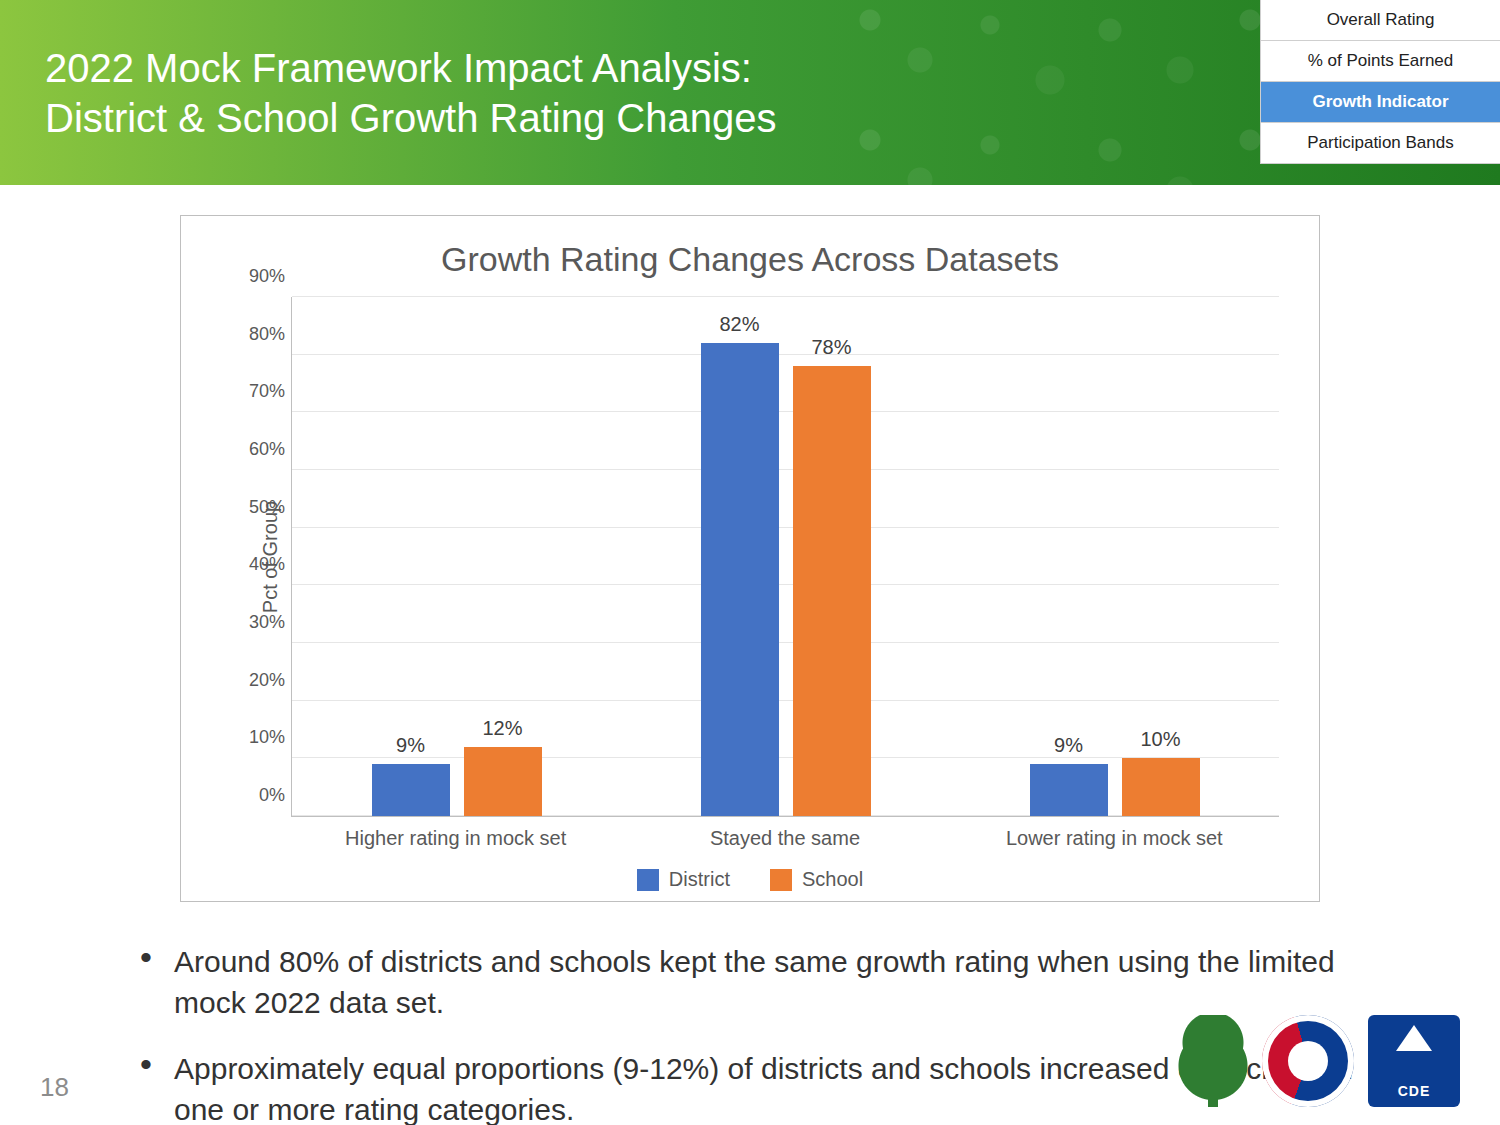2022 Mock Framework Impact Analysis:
District & School Growth Rating Changes
Overall Rating
% of Points Earned
Growth Indicator
Participation Bands
Growth Rating Changes Across Datasets
Pct of Group
0%
10%
20%
30%
40%
50%
60%
70%
80%
90%
9%
12%
82%
78%
9%
10%
Higher rating in mock set
Stayed the same
Lower rating in mock set
District
School
Around 80% of districts and schools kept the same growth rating when using the limited mock 2022 data set.
Approximately equal proportions (9-12%) of districts and schools increased or decreased one or more rating categories.
18
CDE